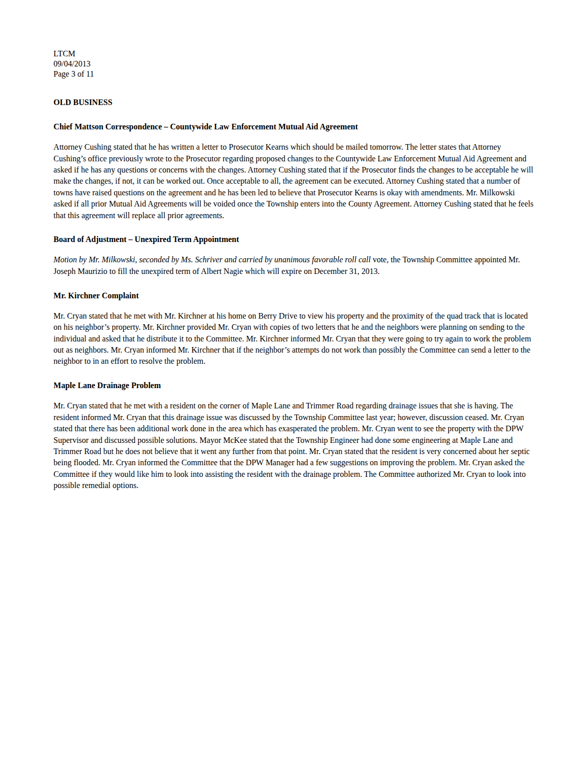LTCM
09/04/2013
Page 3 of 11
OLD BUSINESS
Chief Mattson Correspondence – Countywide Law Enforcement Mutual Aid Agreement
Attorney Cushing stated that he has written a letter to Prosecutor Kearns which should be mailed tomorrow. The letter states that Attorney Cushing’s office previously wrote to the Prosecutor regarding proposed changes to the Countywide Law Enforcement Mutual Aid Agreement and asked if he has any questions or concerns with the changes. Attorney Cushing stated that if the Prosecutor finds the changes to be acceptable he will make the changes, if not, it can be worked out. Once acceptable to all, the agreement can be executed. Attorney Cushing stated that a number of towns have raised questions on the agreement and he has been led to believe that Prosecutor Kearns is okay with amendments. Mr. Milkowski asked if all prior Mutual Aid Agreements will be voided once the Township enters into the County Agreement. Attorney Cushing stated that he feels that this agreement will replace all prior agreements.
Board of Adjustment – Unexpired Term Appointment
Motion by Mr. Milkowski, seconded by Ms. Schriver and carried by unanimous favorable roll call vote, the Township Committee appointed Mr. Joseph Maurizio to fill the unexpired term of Albert Nagie which will expire on December 31, 2013.
Mr. Kirchner Complaint
Mr. Cryan stated that he met with Mr. Kirchner at his home on Berry Drive to view his property and the proximity of the quad track that is located on his neighbor’s property. Mr. Kirchner provided Mr. Cryan with copies of two letters that he and the neighbors were planning on sending to the individual and asked that he distribute it to the Committee. Mr. Kirchner informed Mr. Cryan that they were going to try again to work the problem out as neighbors. Mr. Cryan informed Mr. Kirchner that if the neighbor’s attempts do not work than possibly the Committee can send a letter to the neighbor to in an effort to resolve the problem.
Maple Lane Drainage Problem
Mr. Cryan stated that he met with a resident on the corner of Maple Lane and Trimmer Road regarding drainage issues that she is having. The resident informed Mr. Cryan that this drainage issue was discussed by the Township Committee last year; however, discussion ceased. Mr. Cryan stated that there has been additional work done in the area which has exasperated the problem. Mr. Cryan went to see the property with the DPW Supervisor and discussed possible solutions. Mayor McKee stated that the Township Engineer had done some engineering at Maple Lane and Trimmer Road but he does not believe that it went any further from that point. Mr. Cryan stated that the resident is very concerned about her septic being flooded. Mr. Cryan informed the Committee that the DPW Manager had a few suggestions on improving the problem. Mr. Cryan asked the Committee if they would like him to look into assisting the resident with the drainage problem. The Committee authorized Mr. Cryan to look into possible remedial options.